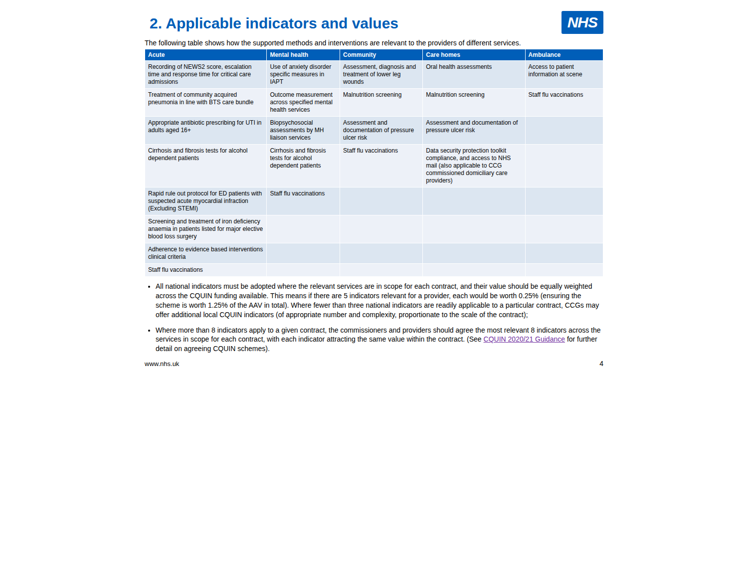NHS
2. Applicable indicators and values
The following table shows how the supported methods and interventions are relevant to the providers of different services.
| Acute | Mental health | Community | Care homes | Ambulance |
| --- | --- | --- | --- | --- |
| Recording of NEWS2 score, escalation time and response time for critical care admissions | Use of anxiety disorder specific measures in IAPT | Assessment, diagnosis and treatment of lower leg wounds | Oral health assessments | Access to patient information at scene |
| Treatment of community acquired pneumonia in line with BTS care bundle | Outcome measurement across specified mental health services | Malnutrition screening | Malnutrition screening | Staff flu vaccinations |
| Appropriate antibiotic prescribing for UTI in adults aged 16+ | Biopsychosocial assessments by MH liaison services | Assessment and documentation of pressure ulcer risk | Assessment and documentation of pressure ulcer risk | |
| Cirrhosis and fibrosis tests for alcohol dependent patients | Cirrhosis and fibrosis tests for alcohol dependent patients | Staff flu vaccinations | Data security protection toolkit compliance, and access to NHS mail (also applicable to CCG commissioned domiciliary care providers) | |
| Rapid rule out protocol for ED patients with suspected acute myocardial infraction (Excluding STEMI) | Staff flu vaccinations | | | |
| Screening and treatment of iron deficiency anaemia in patients listed for major elective blood loss surgery | | | | |
| Adherence to evidence based interventions clinical criteria | | | | |
| Staff flu vaccinations | | | | |
All national indicators must be adopted where the relevant services are in scope for each contract, and their value should be equally weighted across the CQUIN funding available. This means if there are 5 indicators relevant for a provider, each would be worth 0.25% (ensuring the scheme is worth 1.25% of the AAV in total). Where fewer than three national indicators are readily applicable to a particular contract, CCGs may offer additional local CQUIN indicators (of appropriate number and complexity, proportionate to the scale of the contract);
Where more than 8 indicators apply to a given contract, the commissioners and providers should agree the most relevant 8 indicators across the services in scope for each contract, with each indicator attracting the same value within the contract. (See CQUIN 2020/21 Guidance for further detail on agreeing CQUIN schemes).
www.nhs.uk 4